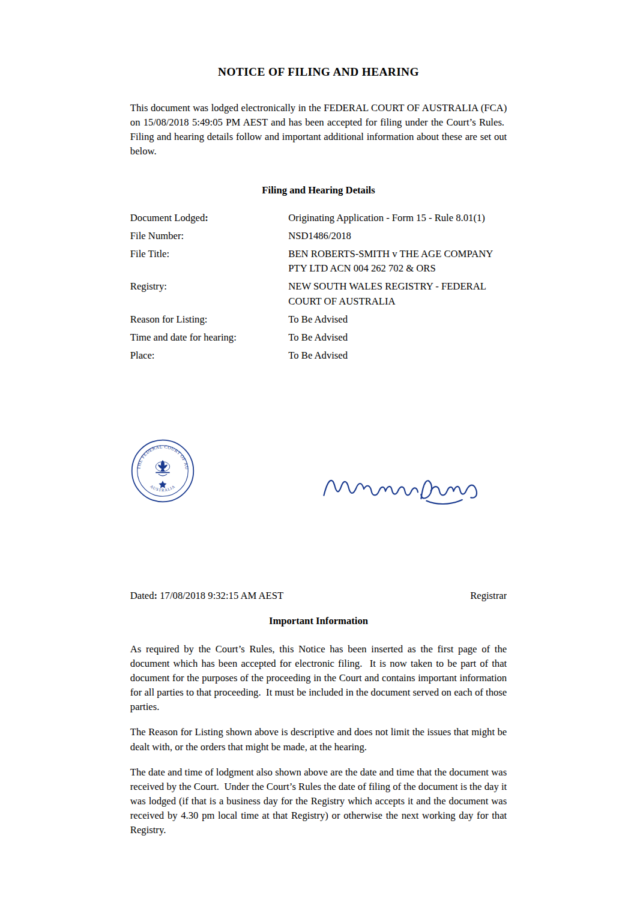NOTICE OF FILING AND HEARING
This document was lodged electronically in the FEDERAL COURT OF AUSTRALIA (FCA) on 15/08/2018 5:49:05 PM AEST and has been accepted for filing under the Court’s Rules. Filing and hearing details follow and important additional information about these are set out below.
Filing and Hearing Details
| Document Lodged : | Originating Application - Form 15 - Rule 8.01(1) |
| File Number: | NSD1486/2018 |
| File Title: | BEN ROBERTS-SMITH v THE AGE COMPANY PTY LTD ACN 004 262 702 & ORS |
| Registry: | NEW SOUTH WALES REGISTRY - FEDERAL COURT OF AUSTRALIA |
| Reason for Listing: | To Be Advised |
| Time and date for hearing: | To Be Advised |
| Place: | To Be Advised |
SEAL OF THE FEDERAL COURT OF AUSTRALIA AUSTRALIA
Dated: 17/08/2018 9:32:15 AM AEST Registrar
Important Information
As required by the Court’s Rules, this Notice has been inserted as the first page of the document which has been accepted for electronic filing. It is now taken to be part of that document for the purposes of the proceeding in the Court and contains important information for all parties to that proceeding. It must be included in the document served on each of those parties.
The Reason for Listing shown above is descriptive and does not limit the issues that might be dealt with, or the orders that might be made, at the hearing.
The date and time of lodgment also shown above are the date and time that the document was received by the Court. Under the Court’s Rules the date of filing of the document is the day it was lodged (if that is a business day for the Registry which accepts it and the document was received by 4.30 pm local time at that Registry) or otherwise the next working day for that Registry.